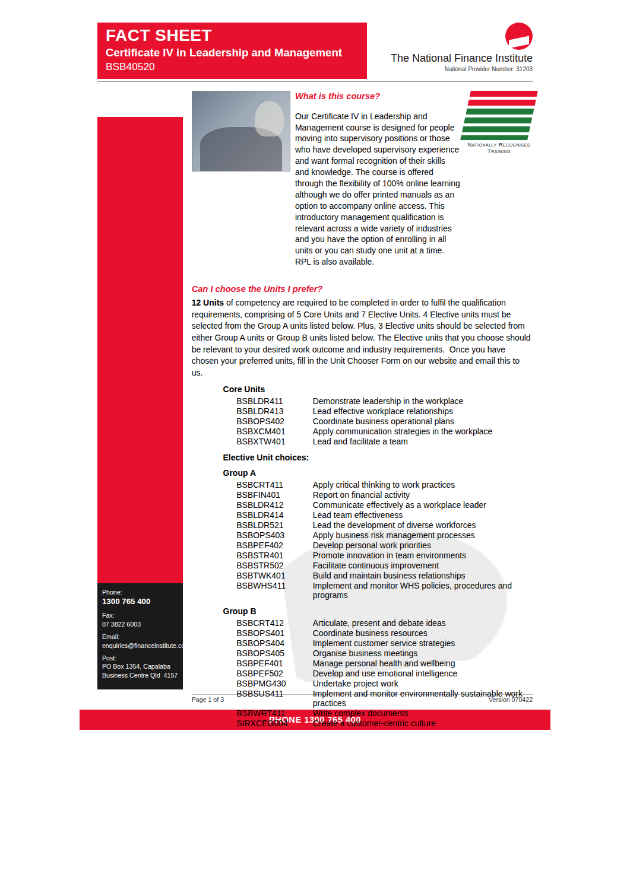FACT SHEET
Certificate IV in Leadership and Management
BSB40520
The National Finance Institute
National Provider Number: 31203
Phone:
1300 765 400
Fax:
07 3822 6003
Email:
enquiries@financeinstitute.com.au
Post:
PO Box 1354, Capalaba Business Centre Qld 4157
What is this course?
Our Certificate IV in Leadership and Management course is designed for people moving into supervisory positions or those who have developed supervisory experience and want formal recognition of their skills and knowledge. The course is offered through the flexibility of 100% online learning although we do offer printed manuals as an option to accompany online access. This introductory management qualification is relevant across a wide variety of industries and you have the option of enrolling in all units or you can study one unit at a time. RPL is also available.
Nationally Recognised
Training
Can I choose the Units I prefer?
12 Units of competency are required to be completed in order to fulfil the qualification requirements, comprising of 5 Core Units and 7 Elective Units. 4 Elective units must be selected from the Group A units listed below. Plus, 3 Elective units should be selected from either Group A units or Group B units listed below. The Elective units that you choose should be relevant to your desired work outcome and industry requirements. Once you have chosen your preferred units, fill in the Unit Chooser Form on our website and email this to us.
Core Units
| BSBLDR411 | Demonstrate leadership in the workplace |
| BSBLDR413 | Lead effective workplace relationships |
| BSBOPS402 | Coordinate business operational plans |
| BSBXCM401 | Apply communication strategies in the workplace |
| BSBXTW401 | Lead and facilitate a team |
Elective Unit choices:
Group A
| BSBCRT411 | Apply critical thinking to work practices |
| BSBFIN401 | Report on financial activity |
| BSBLDR412 | Communicate effectively as a workplace leader |
| BSBLDR414 | Lead team effectiveness |
| BSBLDR521 | Lead the development of diverse workforces |
| BSBOPS403 | Apply business risk management processes |
| BSBPEF402 | Develop personal work priorities |
| BSBSTR401 | Promote innovation in team environments |
| BSBSTR502 | Facilitate continuous improvement |
| BSBTWK401 | Build and maintain business relationships |
| BSBWHS411 | Implement and monitor WHS policies, procedures and programs |
Group B
| BSBCRT412 | Articulate, present and debate ideas |
| BSBOPS401 | Coordinate business resources |
| BSBOPS404 | Implement customer service strategies |
| BSBOPS405 | Organise business meetings |
| BSBPEF401 | Manage personal health and wellbeing |
| BSBPEF502 | Develop and use emotional intelligence |
| BSBPMG430 | Undertake project work |
| BSBSUS411 | Implement and monitor environmentally sustainable work practices |
| BSBWRT411 | Write complex documents |
| SIRXCEG004 | Create a customer-centric culture |
Page 1 of 3 Version 070422
PHONE 1300 765 400